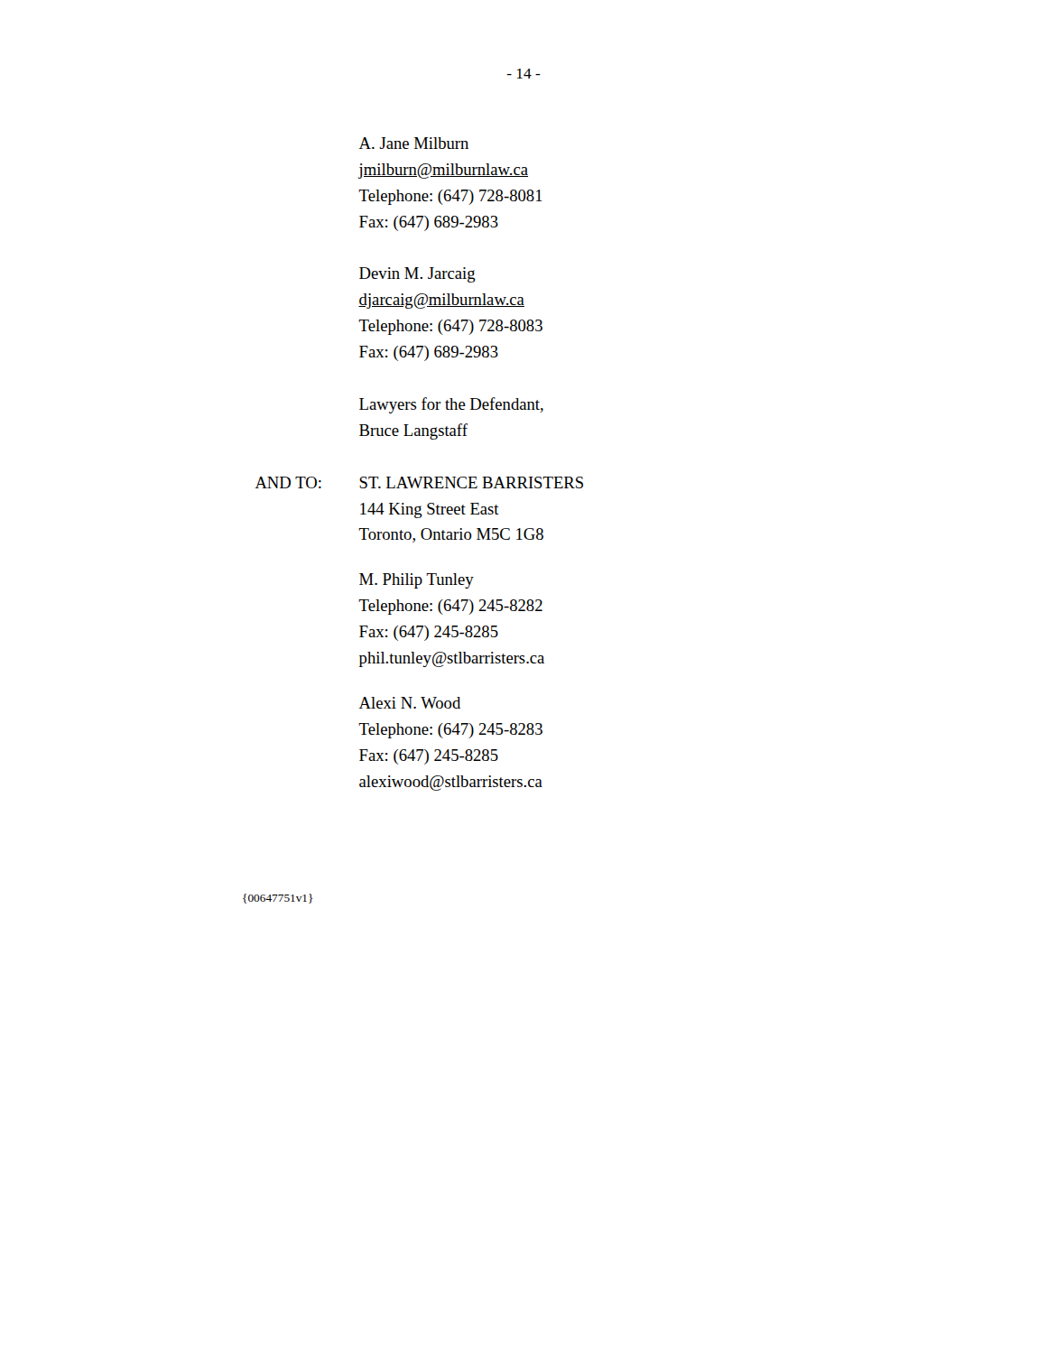- 14 -
A. Jane Milburn
jmilburn@milburnlaw.ca
Telephone: (647) 728-8081
Fax: (647) 689-2983
Devin M. Jarcaig
djarcaig@milburnlaw.ca
Telephone: (647) 728-8083
Fax: (647) 689-2983
Lawyers for the Defendant,
Bruce Langstaff
AND TO:
ST. LAWRENCE BARRISTERS
144 King Street East
Toronto, Ontario M5C 1G8
M. Philip Tunley
Telephone: (647) 245-8282
Fax: (647) 245-8285
phil.tunley@stlbarristers.ca
Alexi N. Wood
Telephone: (647) 245-8283
Fax: (647) 245-8285
alexiwood@stlbarristers.ca
{00647751v1}